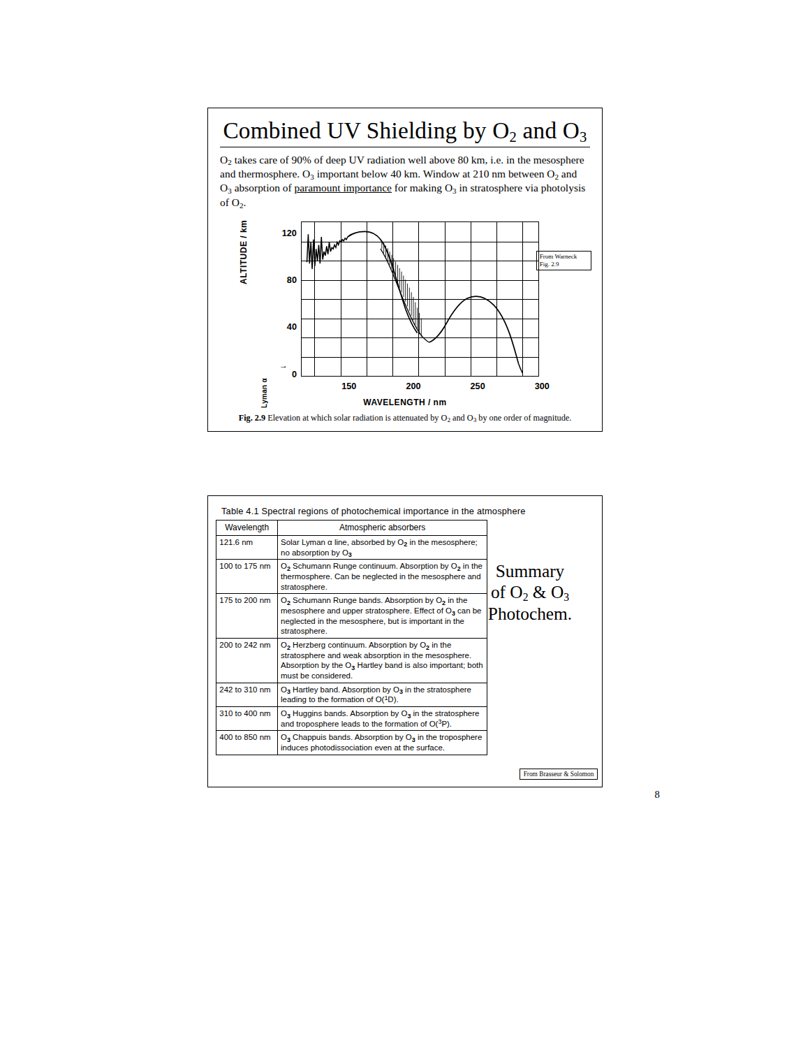Combined UV Shielding by O2 and O3
O2 takes care of 90% of deep UV radiation well above 80 km, i.e. in the mesosphere and thermosphere. O3 important below 40 km. Window at 210 nm between O2 and O3 absorption of paramount importance for making O3 in stratosphere via photolysis of O2.
From Warneck
Fig. 2.9
ALTITUDE / km
120
80
40
0
Lyman α
→
150
200
250
300
WAVELENGTH / nm
Fig. 2.9 Elevation at which solar radiation is attenuated by O2 and O3 by one order of magnitude.
Table 4.1 Spectral regions of photochemical importance in the atmosphere
| Wavelength | Atmospheric absorbers |
| --- | --- |
| 121.6 nm | Solar Lyman α line, absorbed by O 2 in the mesosphere; no absorption by O 3 |
| 100 to 175 nm | O 2 Schumann Runge continuum. Absorption by O 2 in the thermosphere. Can be neglected in the mesosphere and stratosphere. |
| 175 to 200 nm | O 2 Schumann Runge bands. Absorption by O 2 in the mesosphere and upper stratosphere. Effect of O 3 can be neglected in the mesosphere, but is important in the stratosphere. |
| 200 to 242 nm | O 2 Herzberg continuum. Absorption by O 2 in the stratosphere and weak absorption in the mesosphere. Absorption by the O 3 Hartley band is also important; both must be considered. |
| 242 to 310 nm | O 3 Hartley band. Absorption by O 3 in the stratosphere leading to the formation of O( 1 D). |
| 310 to 400 nm | O 3 Huggins bands. Absorption by O 3 in the stratosphere and troposphere leads to the formation of O( 3 P). |
| 400 to 850 nm | O 3 Chappuis bands. Absorption by O 3 in the troposphere induces photodissociation even at the surface. |
Summary
of O2 & O3
Photochem.
From Brasseur & Solomon
8